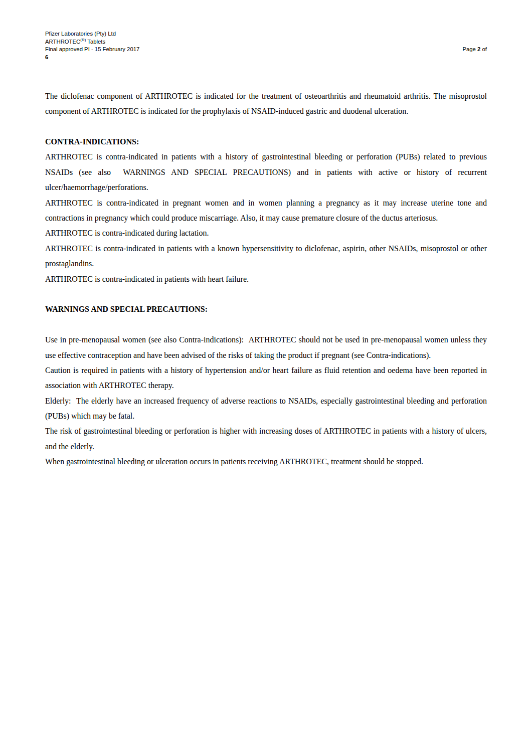Pfizer Laboratories (Pty) Ltd
ARTHROTEC(R) Tablets
Final approved PI - 15 February 2017
Page 2 of
6
The diclofenac component of ARTHROTEC is indicated for the treatment of osteoarthritis and rheumatoid arthritis. The misoprostol component of ARTHROTEC is indicated for the prophylaxis of NSAID-induced gastric and duodenal ulceration.
Contra-indications:
ARTHROTEC is contra-indicated in patients with a history of gastrointestinal bleeding or perforation (PUBs) related to previous NSAIDs (see also WARNINGS AND SPECIAL PRECAUTIONS) and in patients with active or history of recurrent ulcer/haemorrhage/perforations.
ARTHROTEC is contra-indicated in pregnant women and in women planning a pregnancy as it may increase uterine tone and contractions in pregnancy which could produce miscarriage. Also, it may cause premature closure of the ductus arteriosus.
ARTHROTEC is contra-indicated during lactation.
ARTHROTEC is contra-indicated in patients with a known hypersensitivity to diclofenac, aspirin, other NSAIDs, misoprostol or other prostaglandins.
ARTHROTEC is contra-indicated in patients with heart failure.
Warnings and special precautions:
Use in pre-menopausal women (see also Contra-indications): ARTHROTEC should not be used in pre-menopausal women unless they use effective contraception and have been advised of the risks of taking the product if pregnant (see Contra-indications).
Caution is required in patients with a history of hypertension and/or heart failure as fluid retention and oedema have been reported in association with ARTHROTEC therapy.
Elderly: The elderly have an increased frequency of adverse reactions to NSAIDs, especially gastrointestinal bleeding and perforation (PUBs) which may be fatal.
The risk of gastrointestinal bleeding or perforation is higher with increasing doses of ARTHROTEC in patients with a history of ulcers, and the elderly.
When gastrointestinal bleeding or ulceration occurs in patients receiving ARTHROTEC, treatment should be stopped.